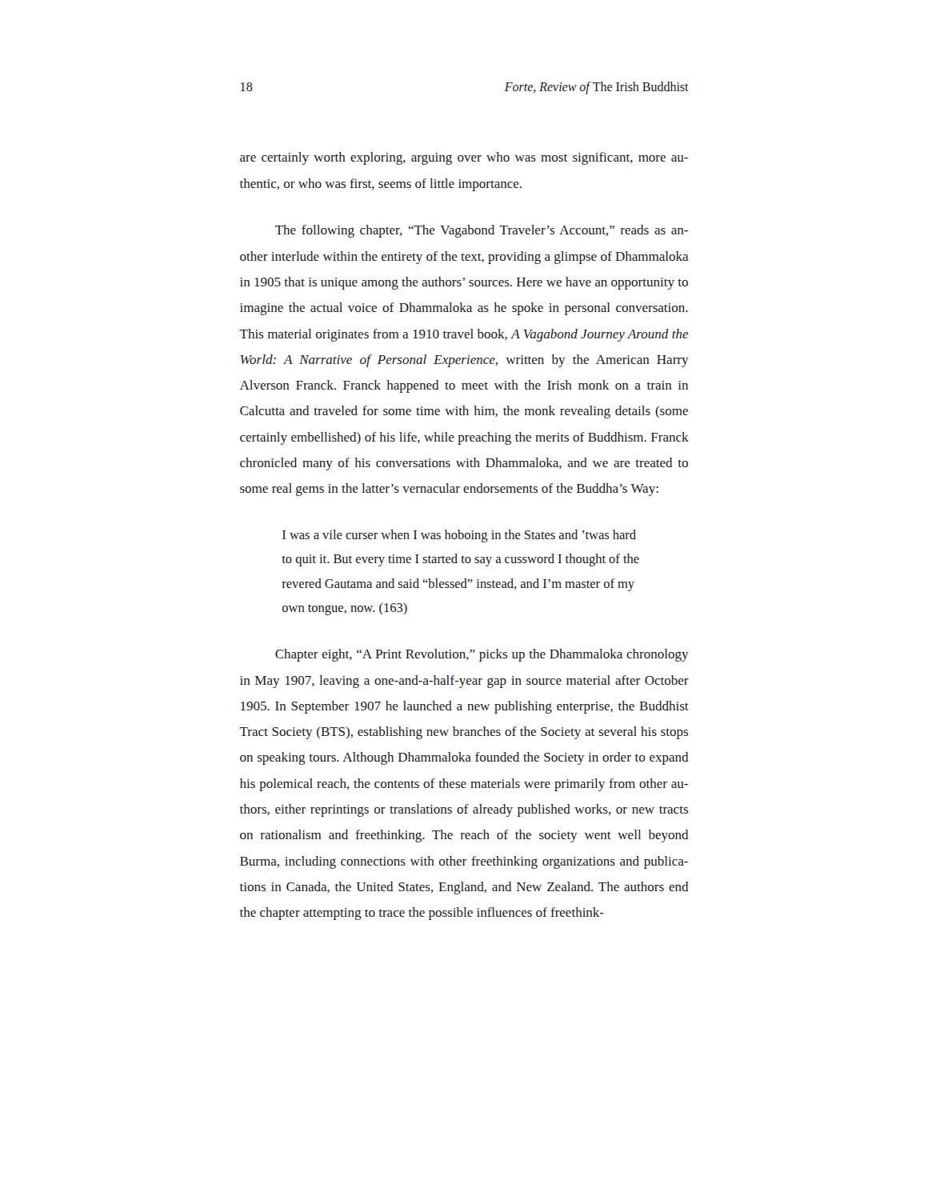18 Forte, Review of The Irish Buddhist
are certainly worth exploring, arguing over who was most significant, more authentic, or who was first, seems of little importance.
The following chapter, “The Vagabond Traveler’s Account,” reads as another interlude within the entirety of the text, providing a glimpse of Dhammaloka in 1905 that is unique among the authors’ sources. Here we have an opportunity to imagine the actual voice of Dhammaloka as he spoke in personal conversation. This material originates from a 1910 travel book, A Vagabond Journey Around the World: A Narrative of Personal Experience, written by the American Harry Alverson Franck. Franck happened to meet with the Irish monk on a train in Calcutta and traveled for some time with him, the monk revealing details (some certainly embellished) of his life, while preaching the merits of Buddhism. Franck chronicled many of his conversations with Dhammaloka, and we are treated to some real gems in the latter’s vernacular endorsements of the Buddha’s Way:
I was a vile curser when I was hoboing in the States and ’twas hard to quit it. But every time I started to say a cussword I thought of the revered Gautama and said “blessed” instead, and I’m master of my own tongue, now. (163)
Chapter eight, “A Print Revolution,” picks up the Dhammaloka chronology in May 1907, leaving a one-and-a-half-year gap in source material after October 1905. In September 1907 he launched a new publishing enterprise, the Buddhist Tract Society (BTS), establishing new branches of the Society at several his stops on speaking tours. Although Dhammaloka founded the Society in order to expand his polemical reach, the contents of these materials were primarily from other authors, either reprintings or translations of already published works, or new tracts on rationalism and freethinking. The reach of the society went well beyond Burma, including connections with other freethinking organizations and publications in Canada, the United States, England, and New Zealand. The authors end the chapter attempting to trace the possible influences of freethink-